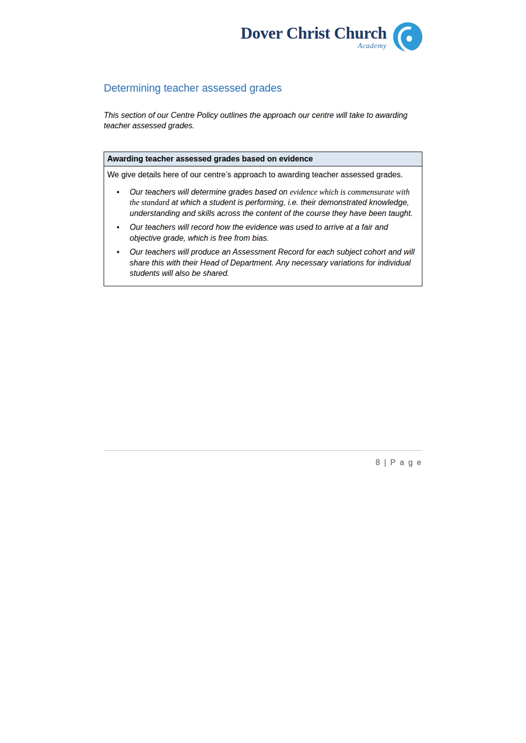Dover Christ Church
Academy
Determining teacher assessed grades
This section of our Centre Policy outlines the approach our centre will take to awarding teacher assessed grades.
| Awarding teacher assessed grades based on evidence |
| --- |
| We give details here of our centre’s approach to awarding teacher assessed grades. Our teachers will determine grades based on evidence which is commensurate with the standard at which a student is performing, i.e. their demonstrated knowledge, understanding and skills across the content of the course they have been taught. Our teachers will record how the evidence was used to arrive at a fair and objective grade, which is free from bias. Our teachers will produce an Assessment Record for each subject cohort and will share this with their Head of Department. Any necessary variations for individual students will also be shared. |
8 | P a g e